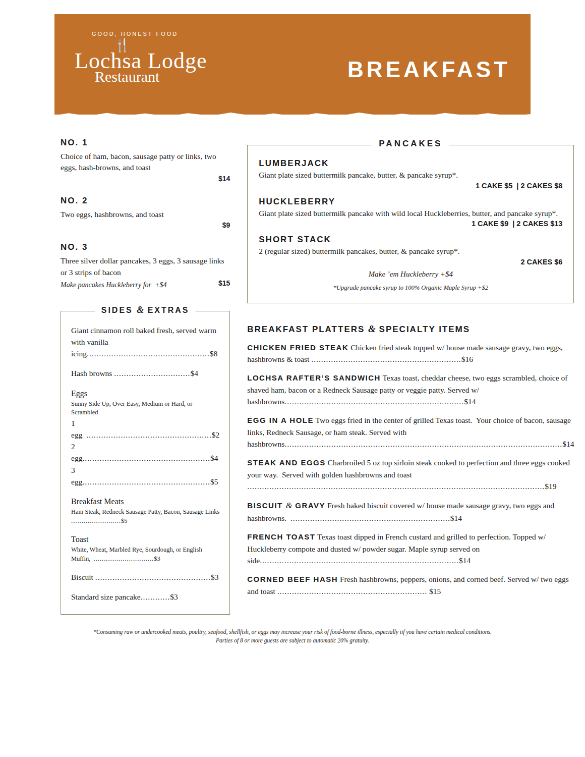Good, Honest Food
🍴
Lochsa Lodge
Restaurant
Breakfast
No. 1
Choice of ham, bacon, sausage patty or links, two eggs, hash-browns, and toast
$14
No. 2
Two eggs, hashbrowns, and toast
$9
No. 3
Three silver dollar pancakes, 3 eggs, 3 sausage links or 3 strips of bacon
$15
Make pancakes Huckleberry for +$4
Sides & Extras
Giant cinnamon roll baked fresh, served warm with vanilla icing..................................................$8
Hash browns ...............................$4
Eggs
Sunny Side Up, Over Easy, Medium or Hard, or Scrambled
1 egg ...................................................$2
2 egg....................................................$4
3 egg....................................................$5
Breakfast Meats
Ham Steak, Redneck Sausage Patty, Bacon, Sausage Links ........................$5
Toast
White, Wheat, Marbled Rye, Sourdough, or English Muffin, .............................$3
Biscuit ...............................................$3
Standard size pancake............$3
Pancakes
Lumberjack
Giant plate sized buttermilk pancake, butter, & pancake syrup*.
1 CAKE $5 | 2 CAKES $8
Huckleberry
Giant plate sized buttermilk pancake with wild local Huckleberries, butter, and pancake syrup*.
1 CAKE $9 | 2 CAKES $13
Short Stack
2 (regular sized) buttermilk pancakes, butter, & pancake syrup*.
2 CAKES $6
Make ’em Huckleberry +$4
*Upgrade pancake syrup to 100% Organic Maple Syrup +$2
Breakfast Platters & Specialty Items
Chicken Fried Steak Chicken fried steak topped w/ house made sausage gravy, two eggs, hashbrowns & toast .............................................................$16
Lochsa Rafter’s Sandwich Texas toast, cheddar cheese, two eggs scrambled, choice of shaved ham, bacon or a Redneck Sausage patty or veggie patty. Served w/ hashbrowns.........................................................................$14
Egg in a Hole Two eggs fried in the center of grilled Texas toast. Your choice of bacon, sausage links, Redneck Sausage, or ham steak. Served with hashbrowns.................................................................................................................$14
Steak and Eggs Charbroiled 5 oz top sirloin steak cooked to perfection and three eggs cooked your way. Served with golden hashbrowns and toast .........................................................................................................................$19
Biscuit & Gravy Fresh baked biscuit covered w/ house made sausage gravy, two eggs and hashbrowns. .................................................................$14
French Toast Texas toast dipped in French custard and grilled to perfection. Topped w/ Huckleberry compote and dusted w/ powder sugar. Maple syrup served on side.................................................................................$14
Corned Beef Hash Fresh hashbrowns, peppers, onions, and corned beef. Served w/ two eggs and toast ............................................................. $15
*Consuming raw or undercooked meats, poultry, seafood, shellfish, or eggs may increase your risk of food-borne illness, especially iif you have certain medical conditions.
Parties of 8 or more guests are subject to automatic 20% gratuity.